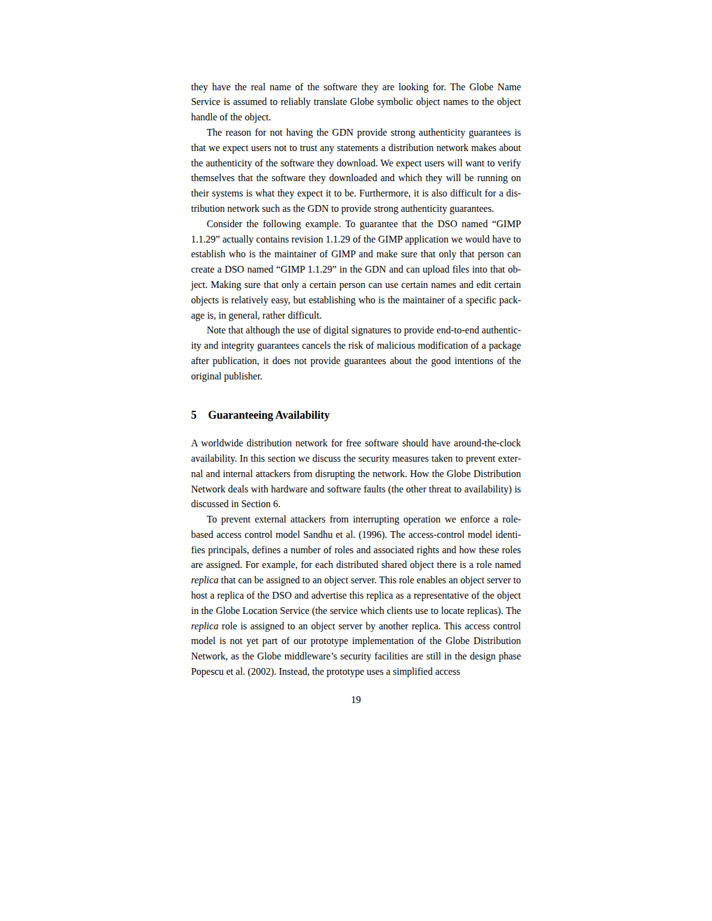they have the real name of the software they are looking for. The Globe Name Service is assumed to reliably translate Globe symbolic object names to the object handle of the object.
The reason for not having the GDN provide strong authenticity guarantees is that we expect users not to trust any statements a distribution network makes about the authenticity of the software they download. We expect users will want to verify themselves that the software they downloaded and which they will be running on their systems is what they expect it to be. Furthermore, it is also difficult for a distribution network such as the GDN to provide strong authenticity guarantees.
Consider the following example. To guarantee that the DSO named “GIMP 1.1.29” actually contains revision 1.1.29 of the GIMP application we would have to establish who is the maintainer of GIMP and make sure that only that person can create a DSO named “GIMP 1.1.29” in the GDN and can upload files into that object. Making sure that only a certain person can use certain names and edit certain objects is relatively easy, but establishing who is the maintainer of a specific package is, in general, rather difficult.
Note that although the use of digital signatures to provide end-to-end authenticity and integrity guarantees cancels the risk of malicious modification of a package after publication, it does not provide guarantees about the good intentions of the original publisher.
5 Guaranteeing Availability
A worldwide distribution network for free software should have around-the-clock availability. In this section we discuss the security measures taken to prevent external and internal attackers from disrupting the network. How the Globe Distribution Network deals with hardware and software faults (the other threat to availability) is discussed in Section 6.
To prevent external attackers from interrupting operation we enforce a role-based access control model Sandhu et al. (1996). The access-control model identifies principals, defines a number of roles and associated rights and how these roles are assigned. For example, for each distributed shared object there is a role named replica that can be assigned to an object server. This role enables an object server to host a replica of the DSO and advertise this replica as a representative of the object in the Globe Location Service (the service which clients use to locate replicas). The replica role is assigned to an object server by another replica. This access control model is not yet part of our prototype implementation of the Globe Distribution Network, as the Globe middleware’s security facilities are still in the design phase Popescu et al. (2002). Instead, the prototype uses a simplified access
19